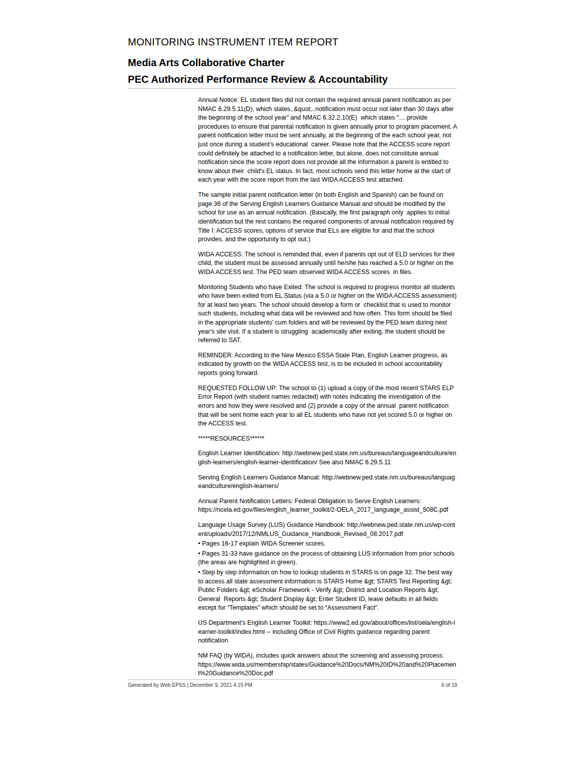MONITORING INSTRUMENT ITEM REPORT
Media Arts Collaborative Charter
PEC Authorized Performance Review & Accountability
Annual Notice: EL student files did not contain the required annual parent notification as per NMAC 6.29.5.11(D), which states, &quot;..notification must occur not later than 30 days after the beginning of the school year” and NMAC 6.32.2.10(E) which states “….provide procedures to ensure that parental notification is given annually prior to program placement. A parent notification letter must be sent annually, at the beginning of the each school year, not just once during a student’s educational career. Please note that the ACCESS score report could definitely be attached to a notification letter, but alone, does not constitute annual notification since the score report does not provide all the information a parent is entitled to know about their child's EL status. In fact, most schools send this letter home at the start of each year with the score report from the last WIDA ACCESS test attached.
The sample initial parent notification letter (in both English and Spanish) can be found on page 36 of the Serving English Learners Guidance Manual and should be modified by the school for use as an annual notification. (Basically, the first paragraph only applies to initial identification but the rest contains the required components of annual notification required by Title I: ACCESS scores, options of service that ELs are eligible for and that the school provides, and the opportunity to opt out.)
WIDA ACCESS: The school is reminded that, even if parents opt out of ELD services for their child, the student must be assessed annually until he/she has reached a 5.0 or higher on the WIDA ACCESS test. The PED team observed WIDA ACCESS scores in files.
Monitoring Students who have Exited: The school is required to progress monitor all students who have been exited from EL Status (via a 5.0 or higher on the WIDA ACCESS assessment) for at least two years. The school should develop a form or checklist that is used to monitor such students, including what data will be reviewed and how often. This form should be filed in the appropriate students' cum folders and will be reviewed by the PED team during next year's site visit. If a student is struggling academically after exiting, the student should be referred to SAT.
REMINDER: According to the New Mexico ESSA State Plan, English Learner progress, as indicated by growth on the WIDA ACCESS test, is to be included in school accountability reports going forward.
REQUESTED FOLLOW UP: The school to (1) upload a copy of the most recent STARS ELP Error Report (with student names redacted) with notes indicating the investigation of the errors and how they were resolved and (2) provide a copy of the annual parent notification that will be sent home each year to all EL students who have not yet scored 5.0 or higher on the ACCESS test.
*****RESOURCES******
English Learner Identification: http://webnew.ped.state.nm.us/bureaus/languageandculture/english-learners/english-learner-identification/ See also NMAC 6.29.5.11
Serving English Learners Guidance Manual: http://webnew.ped.state.nm.us/bureaus/languageandculture/english-learners/
Annual Parent Notification Letters: Federal Obligation to Serve English Learners:
https://ncela.ed.gov/files/english_learner_toolkit/2-OELA_2017_language_assist_508C.pdf
Language Usage Survey (LUS) Guidance Handbook: http://webnew.ped.state.nm.us/wp-content/uploads/2017/12/NMLUS_Guidance_Handbook_Revised_08.2017.pdf
• Pages 16-17 explain WIDA Screener scores.
• Pages 31-33 have guidance on the process of obtaining LUS information from prior schools (the areas are highlighted in green).
• Step by step information on how to lookup students in STARS is on page 32. The best way to access all state assessment information is STARS Home &gt; STARS Test Reporting &gt; Public Folders &gt; eScholar Framework - Verify &gt; District and Location Reports &gt; General Reports &gt; Student Display &gt; Enter Student ID, leave defaults in all fields except for “Templates” which should be set to “Assessment Fact”.
US Department's English Learner Toolkit: https://www2.ed.gov/about/offices/list/oela/english-learner-toolkit/index.html -- including Office of Civil Rights guidance regarding parent notification
NM FAQ (by WIDA), includes quick answers about the screening and assessing process:
https://www.wida.us/membership/states/Guidance%20Docs/NM%20ID%20and%20Placement%20Guidance%20Doc.pdf
Generated by Web EPSS | December 9, 2021 4:15 PM 6 of 19